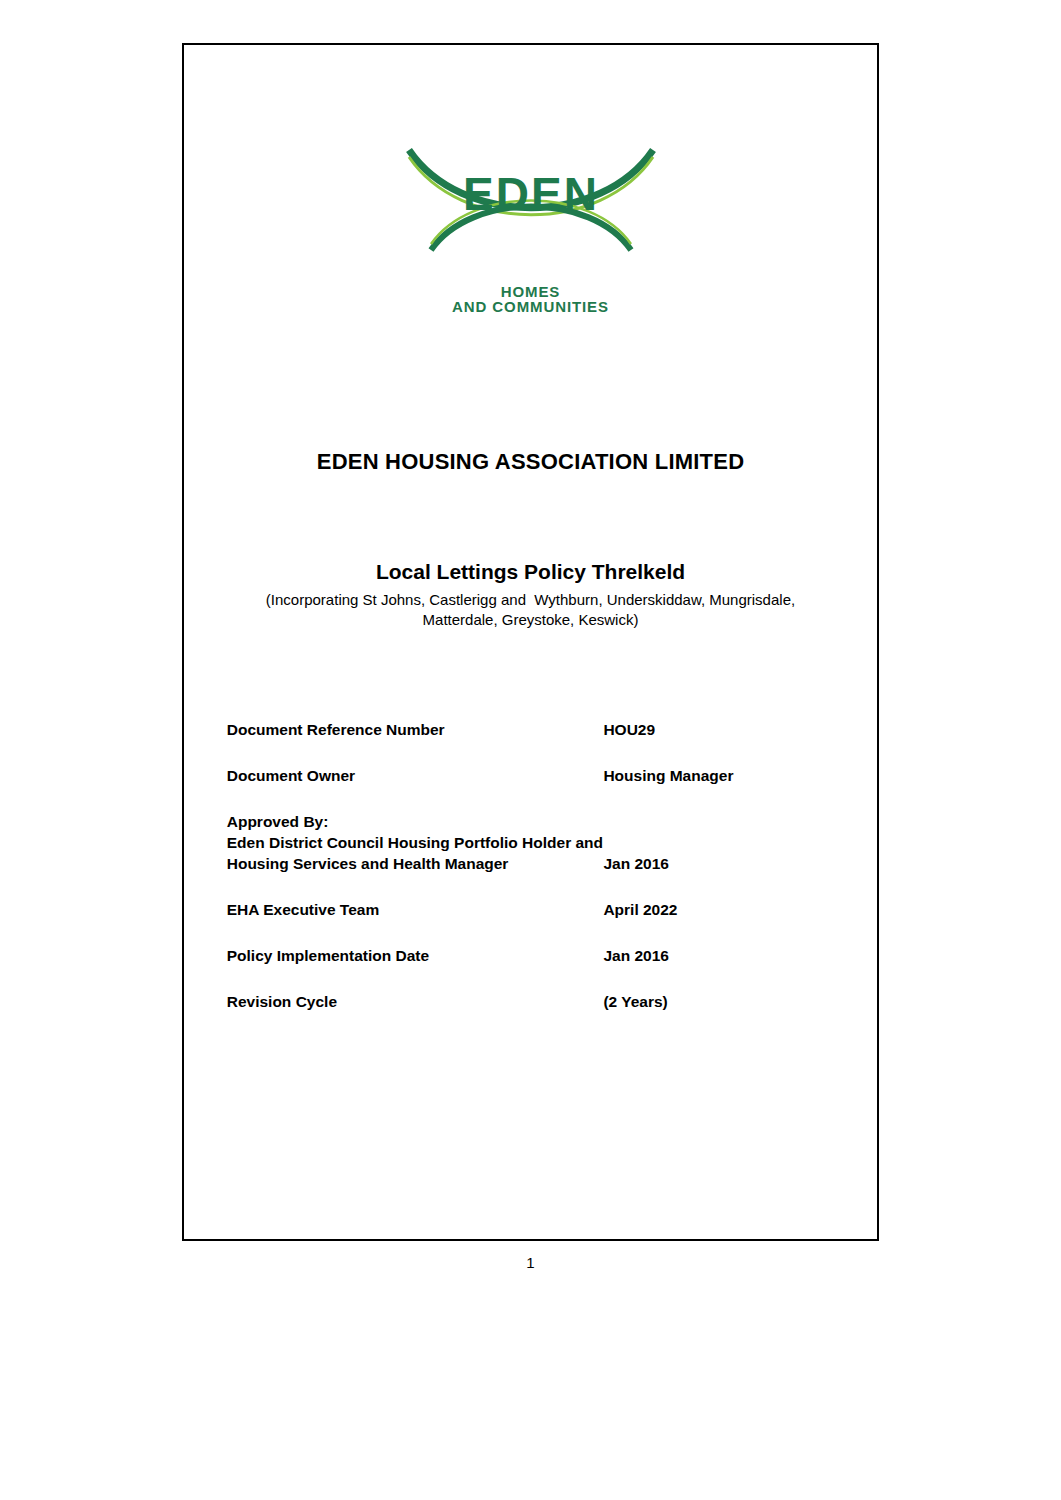EDEN
HOMES
AND COMMUNITIES
EDEN HOUSING ASSOCIATION LIMITED
Local Lettings Policy Threlkeld
(Incorporating St Johns, Castlerigg and Wythburn, Underskiddaw, Mungrisdale,
Matterdale, Greystoke, Keswick)
| Document Reference Number | HOU29 |
| Document Owner | Housing Manager |
| Approved By: | |
| Eden District Council Housing Portfolio Holder and | |
| Housing Services and Health Manager | Jan 2016 |
| EHA Executive Team | April 2022 |
| Policy Implementation Date | Jan 2016 |
| Revision Cycle | (2 Years) |
1